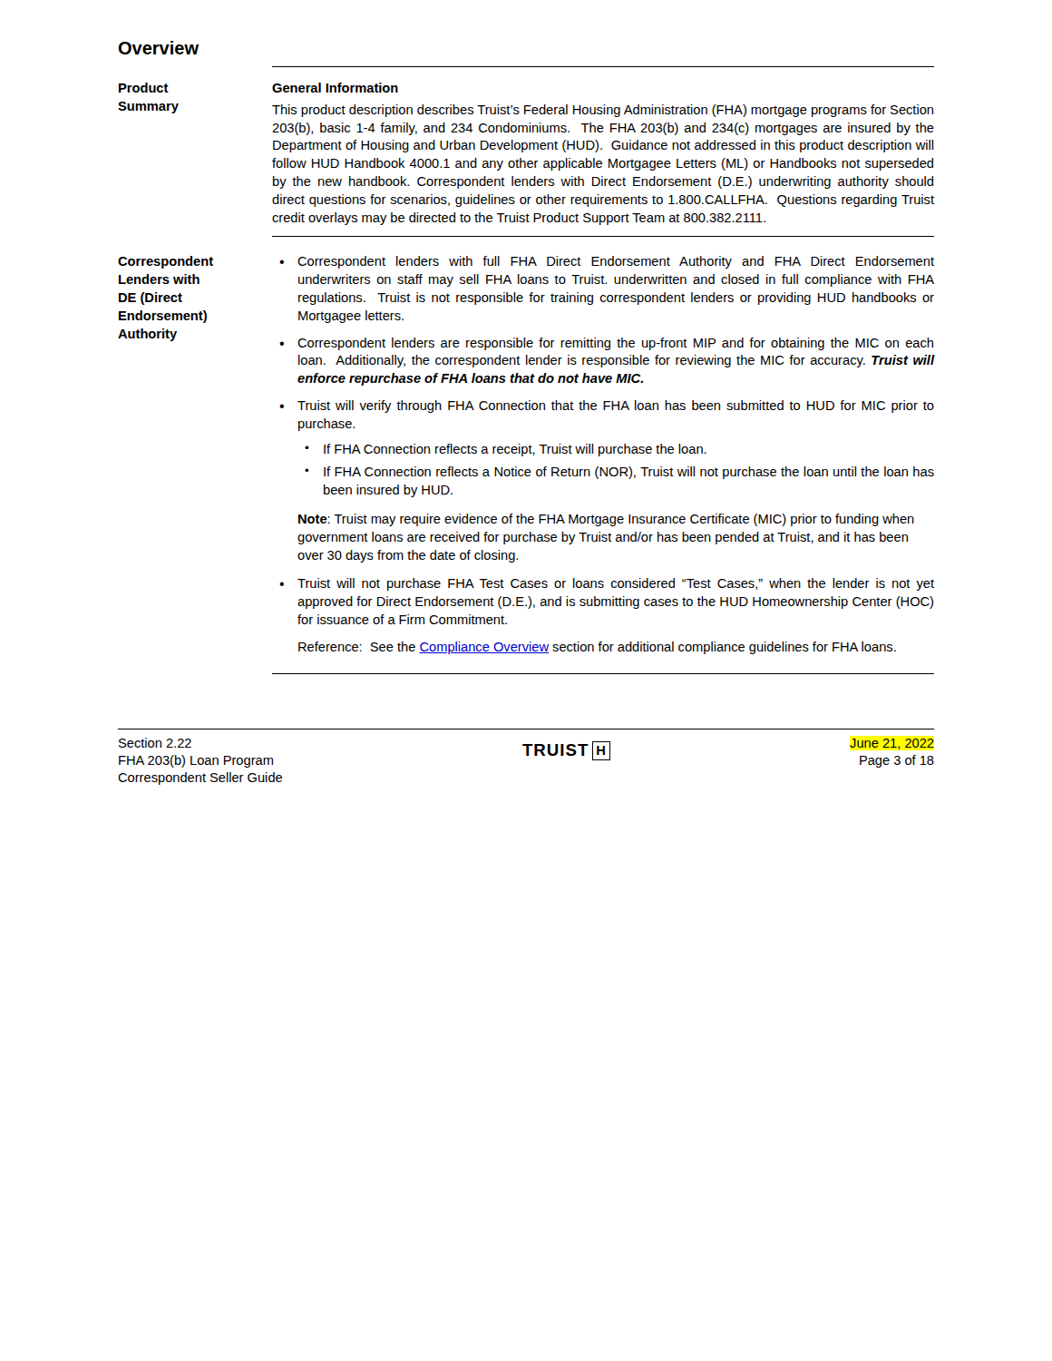Overview
Product
Summary
General Information
This product description describes Truist’s Federal Housing Administration (FHA) mortgage programs for Section 203(b), basic 1-4 family, and 234 Condominiums. The FHA 203(b) and 234(c) mortgages are insured by the Department of Housing and Urban Development (HUD). Guidance not addressed in this product description will follow HUD Handbook 4000.1 and any other applicable Mortgagee Letters (ML) or Handbooks not superseded by the new handbook. Correspondent lenders with Direct Endorsement (D.E.) underwriting authority should direct questions for scenarios, guidelines or other requirements to 1.800.CALLFHA. Questions regarding Truist credit overlays may be directed to the Truist Product Support Team at 800.382.2111.
Correspondent
Lenders with
DE (Direct
Endorsement)
Authority
Correspondent lenders with full FHA Direct Endorsement Authority and FHA Direct Endorsement underwriters on staff may sell FHA loans to Truist. underwritten and closed in full compliance with FHA regulations. Truist is not responsible for training correspondent lenders or providing HUD handbooks or Mortgagee letters.
Correspondent lenders are responsible for remitting the up-front MIP and for obtaining the MIC on each loan. Additionally, the correspondent lender is responsible for reviewing the MIC for accuracy. Truist will enforce repurchase of FHA loans that do not have MIC.
Truist will verify through FHA Connection that the FHA loan has been submitted to HUD for MIC prior to purchase.
If FHA Connection reflects a receipt, Truist will purchase the loan.
If FHA Connection reflects a Notice of Return (NOR), Truist will not purchase the loan until the loan has been insured by HUD.
Note: Truist may require evidence of the FHA Mortgage Insurance Certificate (MIC) prior to funding when government loans are received for purchase by Truist and/or has been pended at Truist, and it has been over 30 days from the date of closing.
Truist will not purchase FHA Test Cases or loans considered “Test Cases,” when the lender is not yet approved for Direct Endorsement (D.E.), and is submitting cases to the HUD Homeownership Center (HOC) for issuance of a Firm Commitment.
Reference: See the Compliance Overview section for additional compliance guidelines for FHA loans.
Section 2.22
FHA 203(b) Loan Program
Correspondent Seller Guide
TRUISTH
June 21, 2022
Page 3 of 18